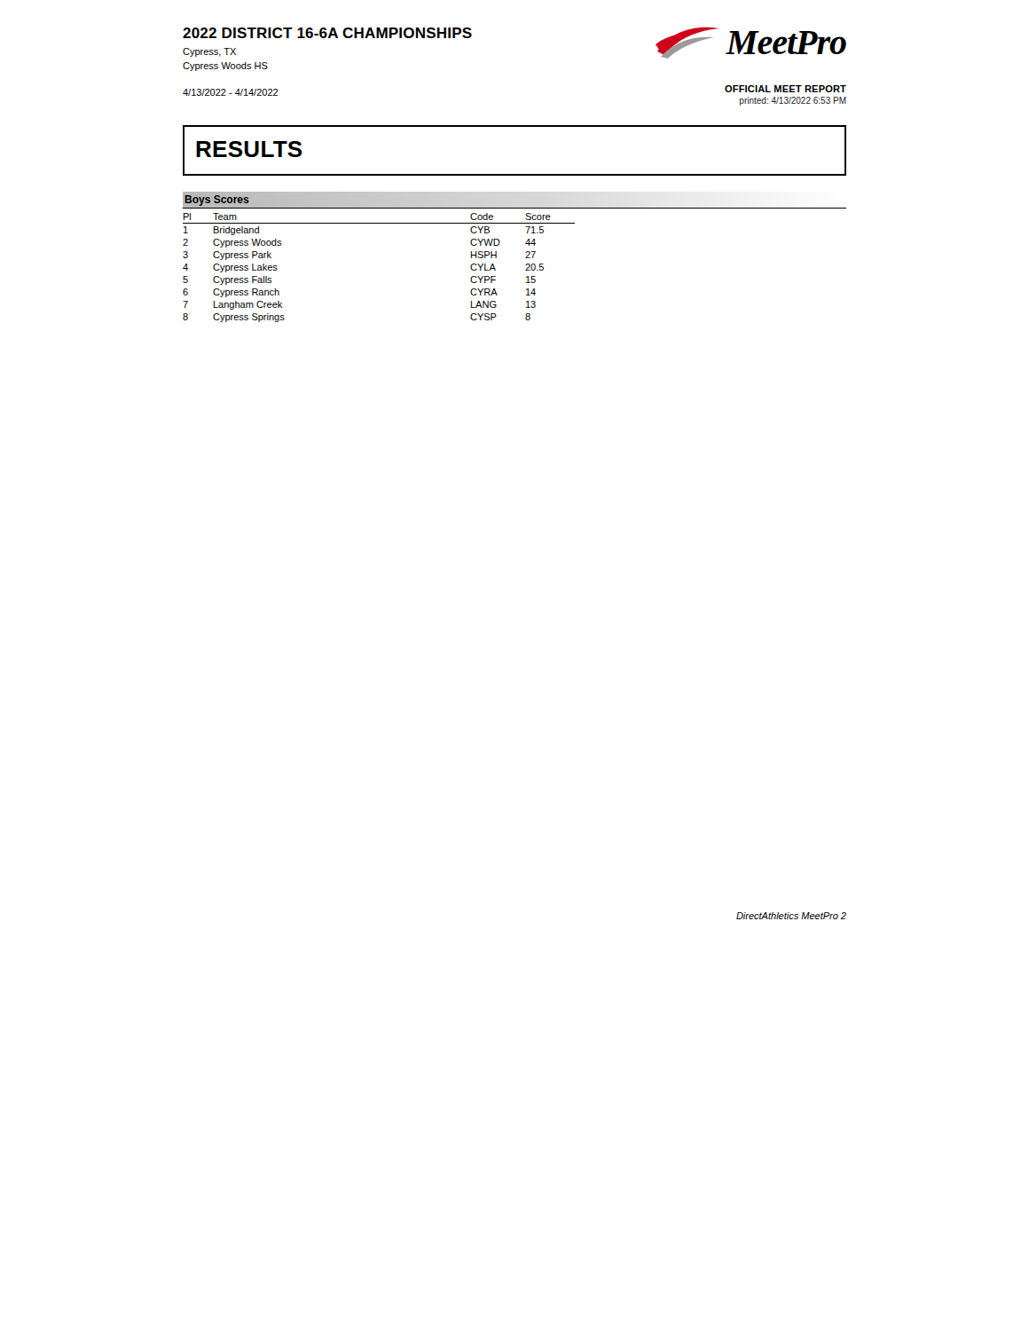2022 DISTRICT 16-6A CHAMPIONSHIPS
Cypress, TX
Cypress Woods HS
4/13/2022 - 4/14/2022
MeetPro
OFFICIAL MEET REPORT
printed: 4/13/2022 6:53 PM
RESULTS
Boys Scores
| Pl | Team | Code | Score |
| --- | --- | --- | --- |
| 1 | Bridgeland | CYB | 71.5 |
| 2 | Cypress Woods | CYWD | 44 |
| 3 | Cypress Park | HSPH | 27 |
| 4 | Cypress Lakes | CYLA | 20.5 |
| 5 | Cypress Falls | CYPF | 15 |
| 6 | Cypress Ranch | CYRA | 14 |
| 7 | Langham Creek | LANG | 13 |
| 8 | Cypress Springs | CYSP | 8 |
DirectAthletics MeetPro 2